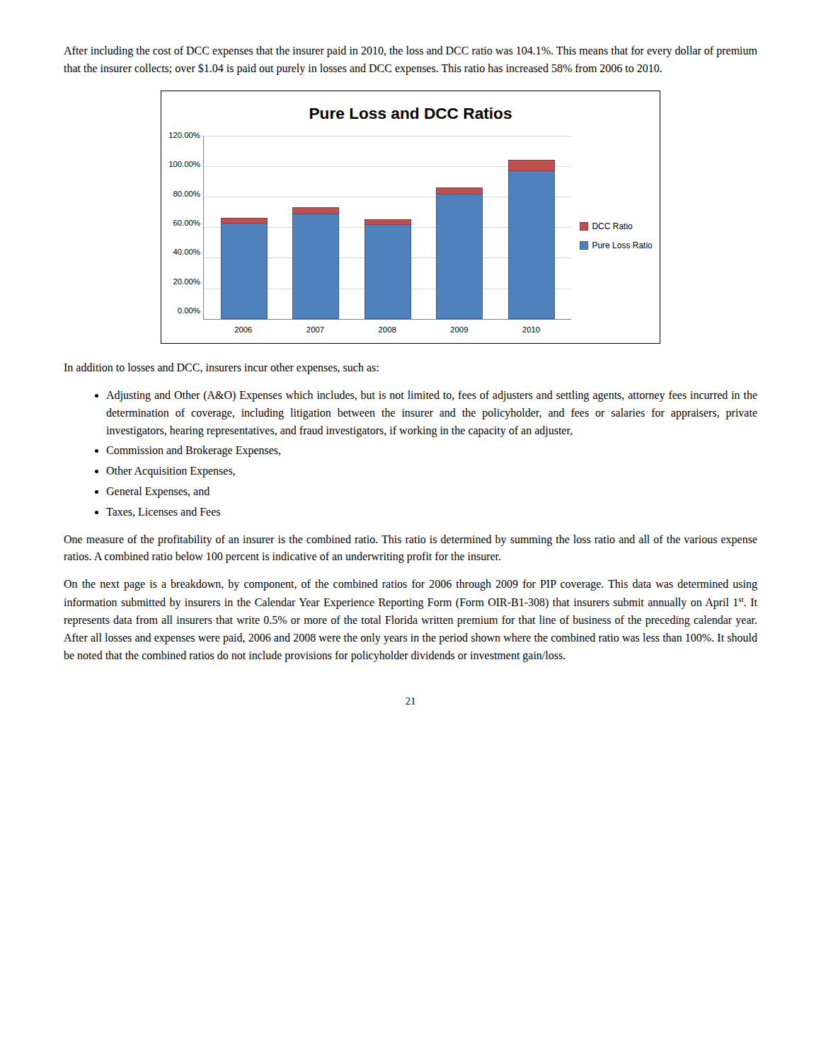After including the cost of DCC expenses that the insurer paid in 2010, the loss and DCC ratio was 104.1%. This means that for every dollar of premium that the insurer collects; over $1.04 is paid out purely in losses and DCC expenses. This ratio has increased 58% from 2006 to 2010.
Pure Loss and DCC Ratios
120.00% 100.00% 80.00% 60.00% 40.00% 20.00% 0.00%
2006 2007 2008 2009 2010
DCC Ratio
Pure Loss Ratio
In addition to losses and DCC, insurers incur other expenses, such as:
Adjusting and Other (A&O) Expenses which includes, but is not limited to, fees of adjusters and settling agents, attorney fees incurred in the determination of coverage, including litigation between the insurer and the policyholder, and fees or salaries for appraisers, private investigators, hearing representatives, and fraud investigators, if working in the capacity of an adjuster,
Commission and Brokerage Expenses,
Other Acquisition Expenses,
General Expenses, and
Taxes, Licenses and Fees
One measure of the profitability of an insurer is the combined ratio. This ratio is determined by summing the loss ratio and all of the various expense ratios. A combined ratio below 100 percent is indicative of an underwriting profit for the insurer.
On the next page is a breakdown, by component, of the combined ratios for 2006 through 2009 for PIP coverage. This data was determined using information submitted by insurers in the Calendar Year Experience Reporting Form (Form OIR-B1-308) that insurers submit annually on April 1st. It represents data from all insurers that write 0.5% or more of the total Florida written premium for that line of business of the preceding calendar year. After all losses and expenses were paid, 2006 and 2008 were the only years in the period shown where the combined ratio was less than 100%. It should be noted that the combined ratios do not include provisions for policyholder dividends or investment gain/loss.
21